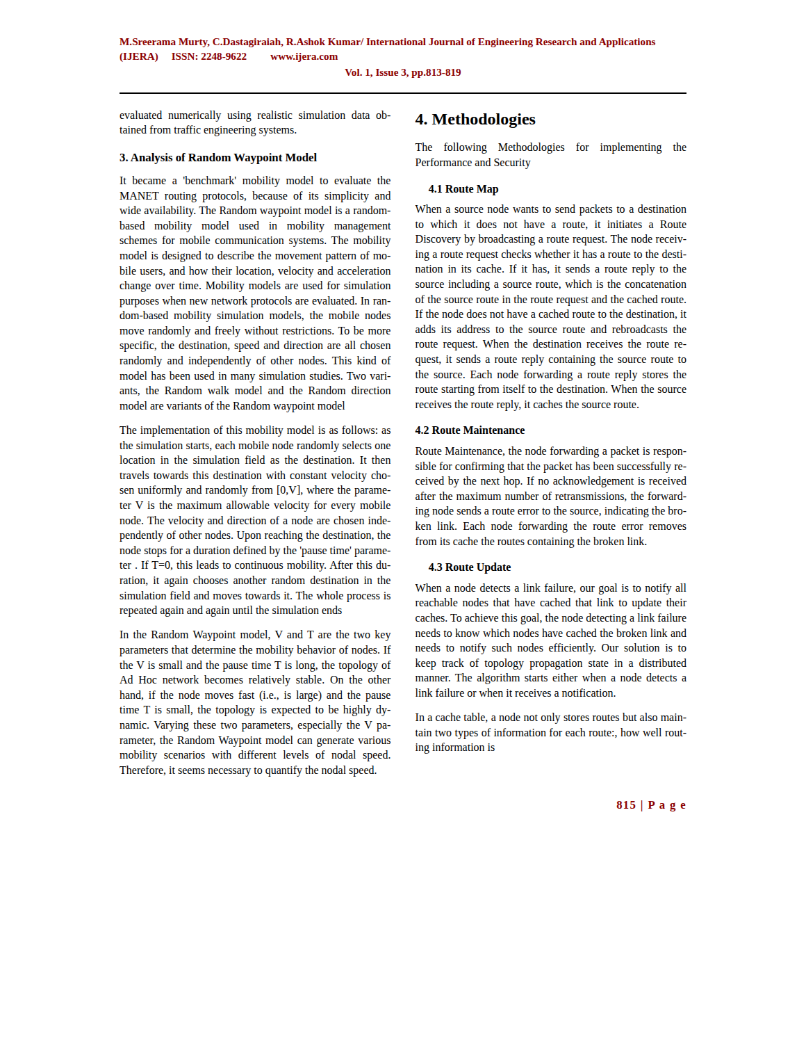M.Sreerama Murty, C.Dastagiraiah, R.Ashok Kumar/ International Journal of Engineering Research and Applications (IJERA) ISSN: 2248-9622 www.ijera.com
Vol. 1, Issue 3, pp.813-819
evaluated numerically using realistic simulation data obtained from traffic engineering systems.
3. Analysis of Random Waypoint Model
It became a 'benchmark' mobility model to evaluate the MANET routing protocols, because of its simplicity and wide availability. The Random waypoint model is a random-based mobility model used in mobility management schemes for mobile communication systems. The mobility model is designed to describe the movement pattern of mobile users, and how their location, velocity and acceleration change over time. Mobility models are used for simulation purposes when new network protocols are evaluated. In random-based mobility simulation models, the mobile nodes move randomly and freely without restrictions. To be more specific, the destination, speed and direction are all chosen randomly and independently of other nodes. This kind of model has been used in many simulation studies. Two variants, the Random walk model and the Random direction model are variants of the Random waypoint model
The implementation of this mobility model is as follows: as the simulation starts, each mobile node randomly selects one location in the simulation field as the destination. It then travels towards this destination with constant velocity chosen uniformly and randomly from [0,V], where the parameter V is the maximum allowable velocity for every mobile node. The velocity and direction of a node are chosen independently of other nodes. Upon reaching the destination, the node stops for a duration defined by the 'pause time' parameter . If T=0, this leads to continuous mobility. After this duration, it again chooses another random destination in the simulation field and moves towards it. The whole process is repeated again and again until the simulation ends
In the Random Waypoint model, V and T are the two key parameters that determine the mobility behavior of nodes. If the V is small and the pause time T is long, the topology of Ad Hoc network becomes relatively stable. On the other hand, if the node moves fast (i.e., is large) and the pause time T is small, the topology is expected to be highly dynamic. Varying these two parameters, especially the V parameter, the Random Waypoint model can generate various mobility scenarios with different levels of nodal speed. Therefore, it seems necessary to quantify the nodal speed.
4. Methodologies
The following Methodologies for implementing the Performance and Security
4.1 Route Map
When a source node wants to send packets to a destination to which it does not have a route, it initiates a Route Discovery by broadcasting a route request. The node receiving a route request checks whether it has a route to the destination in its cache. If it has, it sends a route reply to the source including a source route, which is the concatenation of the source route in the route request and the cached route. If the node does not have a cached route to the destination, it adds its address to the source route and rebroadcasts the route request. When the destination receives the route request, it sends a route reply containing the source route to the source. Each node forwarding a route reply stores the route starting from itself to the destination. When the source receives the route reply, it caches the source route.
4.2 Route Maintenance
Route Maintenance, the node forwarding a packet is responsible for confirming that the packet has been successfully received by the next hop. If no acknowledgement is received after the maximum number of retransmissions, the forwarding node sends a route error to the source, indicating the broken link. Each node forwarding the route error removes from its cache the routes containing the broken link.
4.3 Route Update
When a node detects a link failure, our goal is to notify all reachable nodes that have cached that link to update their caches. To achieve this goal, the node detecting a link failure needs to know which nodes have cached the broken link and needs to notify such nodes efficiently. Our solution is to keep track of topology propagation state in a distributed manner. The algorithm starts either when a node detects a link failure or when it receives a notification.
In a cache table, a node not only stores routes but also maintain two types of information for each route:, how well routing information is
815 | P a g e